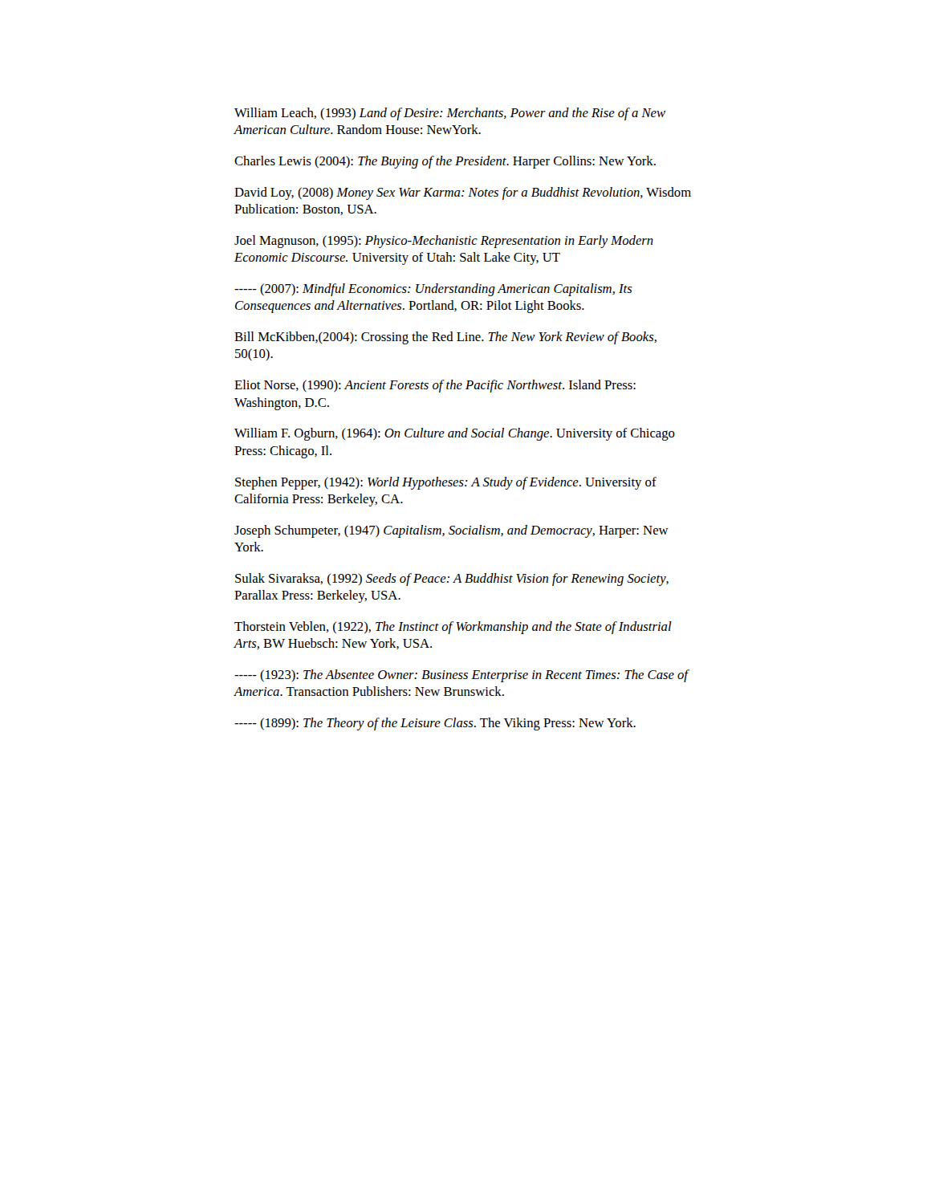William Leach, (1993) Land of Desire: Merchants, Power and the Rise of a New American Culture. Random House: NewYork.
Charles Lewis (2004): The Buying of the President. Harper Collins: New York.
David Loy, (2008) Money Sex War Karma: Notes for a Buddhist Revolution, Wisdom Publication: Boston, USA.
Joel Magnuson, (1995): Physico-Mechanistic Representation in Early Modern Economic Discourse. University of Utah: Salt Lake City, UT
----- (2007): Mindful Economics: Understanding American Capitalism, Its Consequences and Alternatives. Portland, OR: Pilot Light Books.
Bill McKibben,(2004): Crossing the Red Line. The New York Review of Books, 50(10).
Eliot Norse, (1990): Ancient Forests of the Pacific Northwest. Island Press: Washington, D.C.
William F. Ogburn, (1964): On Culture and Social Change. University of Chicago Press: Chicago, Il.
Stephen Pepper, (1942): World Hypotheses: A Study of Evidence. University of California Press: Berkeley, CA.
Joseph Schumpeter, (1947) Capitalism, Socialism, and Democracy, Harper: New York.
Sulak Sivaraksa, (1992) Seeds of Peace: A Buddhist Vision for Renewing Society, Parallax Press: Berkeley, USA.
Thorstein Veblen, (1922), The Instinct of Workmanship and the State of Industrial Arts, BW Huebsch: New York, USA.
----- (1923): The Absentee Owner: Business Enterprise in Recent Times: The Case of America. Transaction Publishers: New Brunswick.
----- (1899): The Theory of the Leisure Class. The Viking Press: New York.